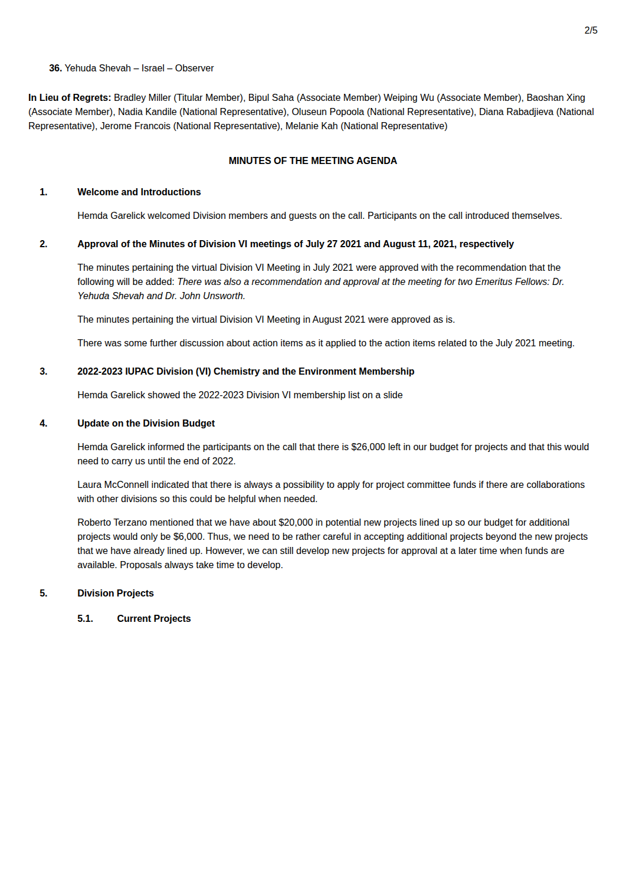2/5
36. Yehuda Shevah – Israel – Observer
In Lieu of Regrets: Bradley Miller (Titular Member), Bipul Saha (Associate Member) Weiping Wu (Associate Member), Baoshan Xing (Associate Member), Nadia Kandile (National Representative), Oluseun Popoola (National Representative), Diana Rabadjieva (National Representative), Jerome Francois (National Representative), Melanie Kah (National Representative)
MINUTES OF THE MEETING AGENDA
Welcome and Introductions
Hemda Garelick welcomed Division members and guests on the call. Participants on the call introduced themselves.
Approval of the Minutes of Division VI meetings of July 27 2021 and August 11, 2021, respectively
The minutes pertaining the virtual Division VI Meeting in July 2021 were approved with the recommendation that the following will be added: There was also a recommendation and approval at the meeting for two Emeritus Fellows: Dr. Yehuda Shevah and Dr. John Unsworth.
The minutes pertaining the virtual Division VI Meeting in August 2021 were approved as is.
There was some further discussion about action items as it applied to the action items related to the July 2021 meeting.
2022-2023 IUPAC Division (VI) Chemistry and the Environment Membership
Hemda Garelick showed the 2022-2023 Division VI membership list on a slide
Update on the Division Budget
Hemda Garelick informed the participants on the call that there is $26,000 left in our budget for projects and that this would need to carry us until the end of 2022.
Laura McConnell indicated that there is always a possibility to apply for project committee funds if there are collaborations with other divisions so this could be helpful when needed.
Roberto Terzano mentioned that we have about $20,000 in potential new projects lined up so our budget for additional projects would only be $6,000. Thus, we need to be rather careful in accepting additional projects beyond the new projects that we have already lined up. However, we can still develop new projects for approval at a later time when funds are available. Proposals always take time to develop.
Division Projects
5.1. Current Projects